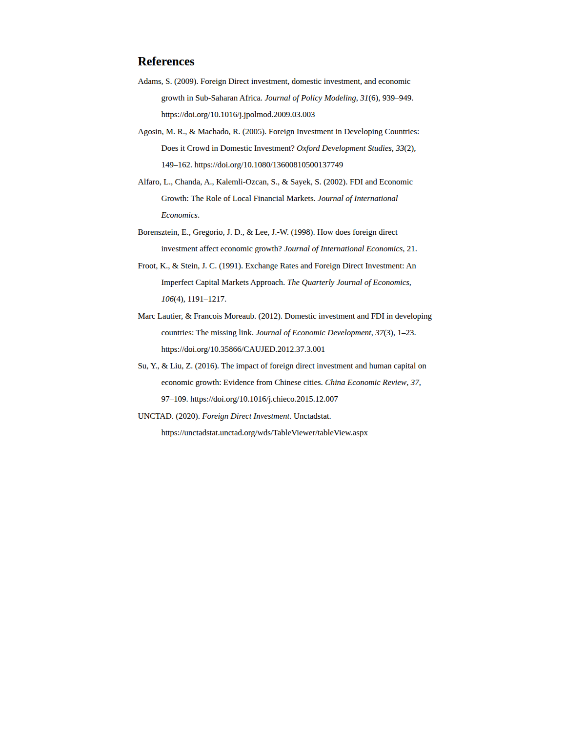References
Adams, S. (2009). Foreign Direct investment, domestic investment, and economic growth in Sub-Saharan Africa. Journal of Policy Modeling, 31(6), 939–949. https://doi.org/10.1016/j.jpolmod.2009.03.003
Agosin, M. R., & Machado, R. (2005). Foreign Investment in Developing Countries: Does it Crowd in Domestic Investment? Oxford Development Studies, 33(2), 149–162. https://doi.org/10.1080/13600810500137749
Alfaro, L., Chanda, A., Kalemli-Ozcan, S., & Sayek, S. (2002). FDI and Economic Growth: The Role of Local Financial Markets. Journal of International Economics.
Borensztein, E., Gregorio, J. D., & Lee, J.-W. (1998). How does foreign direct investment affect economic growth? Journal of International Economics, 21.
Froot, K., & Stein, J. C. (1991). Exchange Rates and Foreign Direct Investment: An Imperfect Capital Markets Approach. The Quarterly Journal of Economics, 106(4), 1191–1217.
Marc Lautier, & Francois Moreaub. (2012). Domestic investment and FDI in developing countries: The missing link. Journal of Economic Development, 37(3), 1–23. https://doi.org/10.35866/CAUJED.2012.37.3.001
Su, Y., & Liu, Z. (2016). The impact of foreign direct investment and human capital on economic growth: Evidence from Chinese cities. China Economic Review, 37, 97–109. https://doi.org/10.1016/j.chieco.2015.12.007
UNCTAD. (2020). Foreign Direct Investment. Unctadstat. https://unctadstat.unctad.org/wds/TableViewer/tableView.aspx